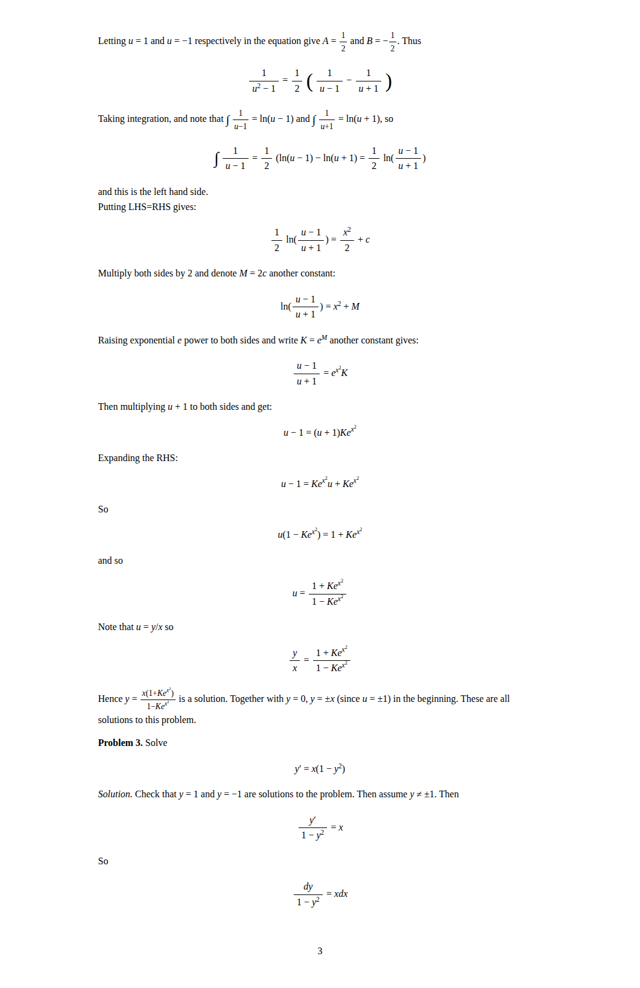Letting u = 1 and u = −1 respectively in the equation give A = 12 and B = −12. Thus
1 u2 − 1 = 12 ( 1 u − 1 − 1 u + 1 )
Taking integration, and note that ∫ 1 u−1 = ln(u − 1) and ∫ 1 u+1 = ln(u + 1), so
∫ 1 u − 1 = 12 (ln(u − 1) − ln(u + 1) = 12 ln(u − 1 u + 1)
and this is the left hand side.
Putting LHS=RHS gives:
12 ln(u − 1 u + 1) = x22 + c
Multiply both sides by 2 and denote M = 2c another constant:
ln(u − 1 u + 1) = x2 + M
Raising exponential e power to both sides and write K = eM another constant gives:
u − 1 u + 1 = ex2K
Then multiplying u + 1 to both sides and get:
u − 1 = (u + 1)Kex2
Expanding the RHS:
u − 1 = Kex2u + Kex2
So
u(1 − Kex2) = 1 + Kex2
and so
u = 1 + Kex21 − Kex2
Note that u = y/x so
yx = 1 + Kex21 − Kex2
Hence y = x(1+Kex2) 1−Kex2 is a solution. Together with y = 0, y = ±x (since u = ±1) in the beginning. These are all solutions to this problem.
Problem 3. Solve
y′ = x(1 − y2)
Solution. Check that y = 1 and y = −1 are solutions to the problem. Then assume y ≠ ±1. Then
y′1 − y2 = x
So
dy 1 − y2 = xdx
3